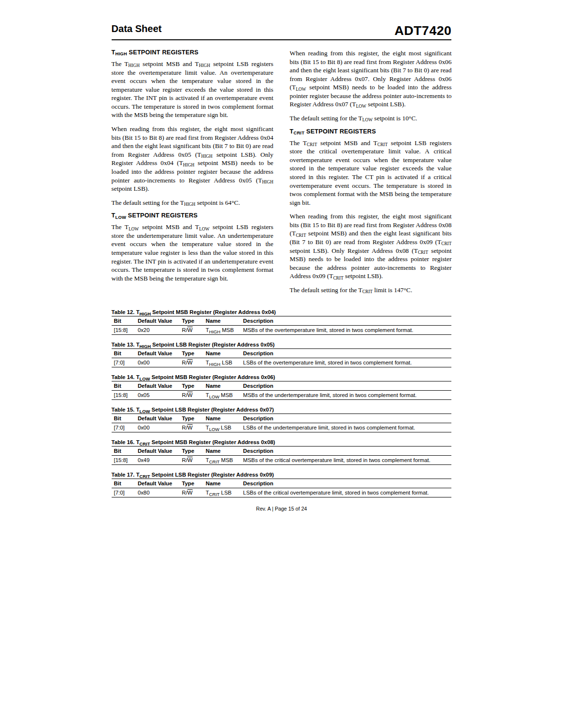Data Sheet
ADT7420
THIGH SETPOINT REGISTERS
The THIGH setpoint MSB and THIGH setpoint LSB registers store the overtemperature limit value. An overtemperature event occurs when the temperature value stored in the temperature value register exceeds the value stored in this register. The INT pin is activated if an overtemperature event occurs. The temperature is stored in twos complement format with the MSB being the temperature sign bit.
When reading from this register, the eight most significant bits (Bit 15 to Bit 8) are read first from Register Address 0x04 and then the eight least significant bits (Bit 7 to Bit 0) are read from Register Address 0x05 (THIGH setpoint LSB). Only Register Address 0x04 (THIGH setpoint MSB) needs to be loaded into the address pointer register because the address pointer auto-increments to Register Address 0x05 (THIGH setpoint LSB).
The default setting for the THIGH setpoint is 64°C.
TLOW SETPOINT REGISTERS
The TLOW setpoint MSB and TLOW setpoint LSB registers store the undertemperature limit value. An undertemperature event occurs when the temperature value stored in the temperature value register is less than the value stored in this register. The INT pin is activated if an undertemperature event occurs. The temperature is stored in twos complement format with the MSB being the temperature sign bit.
When reading from this register, the eight most significant bits (Bit 15 to Bit 8) are read first from Register Address 0x06 and then the eight least significant bits (Bit 7 to Bit 0) are read from Register Address 0x07. Only Register Address 0x06 (TLOW setpoint MSB) needs to be loaded into the address pointer register because the address pointer auto-increments to Register Address 0x07 (TLOW setpoint LSB).
The default setting for the TLOW setpoint is 10°C.
TCRIT SETPOINT REGISTERS
The TCRIT setpoint MSB and TCRIT setpoint LSB registers store the critical overtemperature limit value. A critical overtemperature event occurs when the temperature value stored in the temperature value register exceeds the value stored in this register. The CT pin is activated if a critical overtemperature event occurs. The temperature is stored in twos complement format with the MSB being the temperature sign bit.
When reading from this register, the eight most significant bits (Bit 15 to Bit 8) are read first from Register Address 0x08 (TCRIT setpoint MSB) and then the eight least significant bits (Bit 7 to Bit 0) are read from Register Address 0x09 (TCRIT setpoint LSB). Only Register Address 0x08 (TCRIT setpoint MSB) needs to be loaded into the address pointer register because the address pointer auto-increments to Register Address 0x09 (TCRIT setpoint LSB).
The default setting for the TCRIT limit is 147°C.
Table 12. THIGH Setpoint MSB Register (Register Address 0x04)
| Bit | Default Value | Type | Name | Description |
| --- | --- | --- | --- | --- |
| [15:8] | 0x20 | R/ W | T HIGH MSB | MSBs of the overtemperature limit, stored in twos complement format. |
Table 13. THIGH Setpoint LSB Register (Register Address 0x05)
| Bit | Default Value | Type | Name | Description |
| --- | --- | --- | --- | --- |
| [7:0] | 0x00 | R/ W | T HIGH LSB | LSBs of the overtemperature limit, stored in twos complement format. |
Table 14. TLOW Setpoint MSB Register (Register Address 0x06)
| Bit | Default Value | Type | Name | Description |
| --- | --- | --- | --- | --- |
| [15:8] | 0x05 | R/ W | T LOW MSB | MSBs of the undertemperature limit, stored in twos complement format. |
Table 15. TLOW Setpoint LSB Register (Register Address 0x07)
| Bit | Default Value | Type | Name | Description |
| --- | --- | --- | --- | --- |
| [7:0] | 0x00 | R/ W | T LOW LSB | LSBs of the undertemperature limit, stored in twos complement format. |
Table 16. TCRIT Setpoint MSB Register (Register Address 0x08)
| Bit | Default Value | Type | Name | Description |
| --- | --- | --- | --- | --- |
| [15:8] | 0x49 | R/ W | T CRIT MSB | MSBs of the critical overtemperature limit, stored in twos complement format. |
Table 17. TCRIT Setpoint LSB Register (Register Address 0x09)
| Bit | Default Value | Type | Name | Description |
| --- | --- | --- | --- | --- |
| [7:0] | 0x80 | R/ W | T CRIT LSB | LSBs of the critical overtemperature limit, stored in twos complement format. |
Rev. A | Page 15 of 24